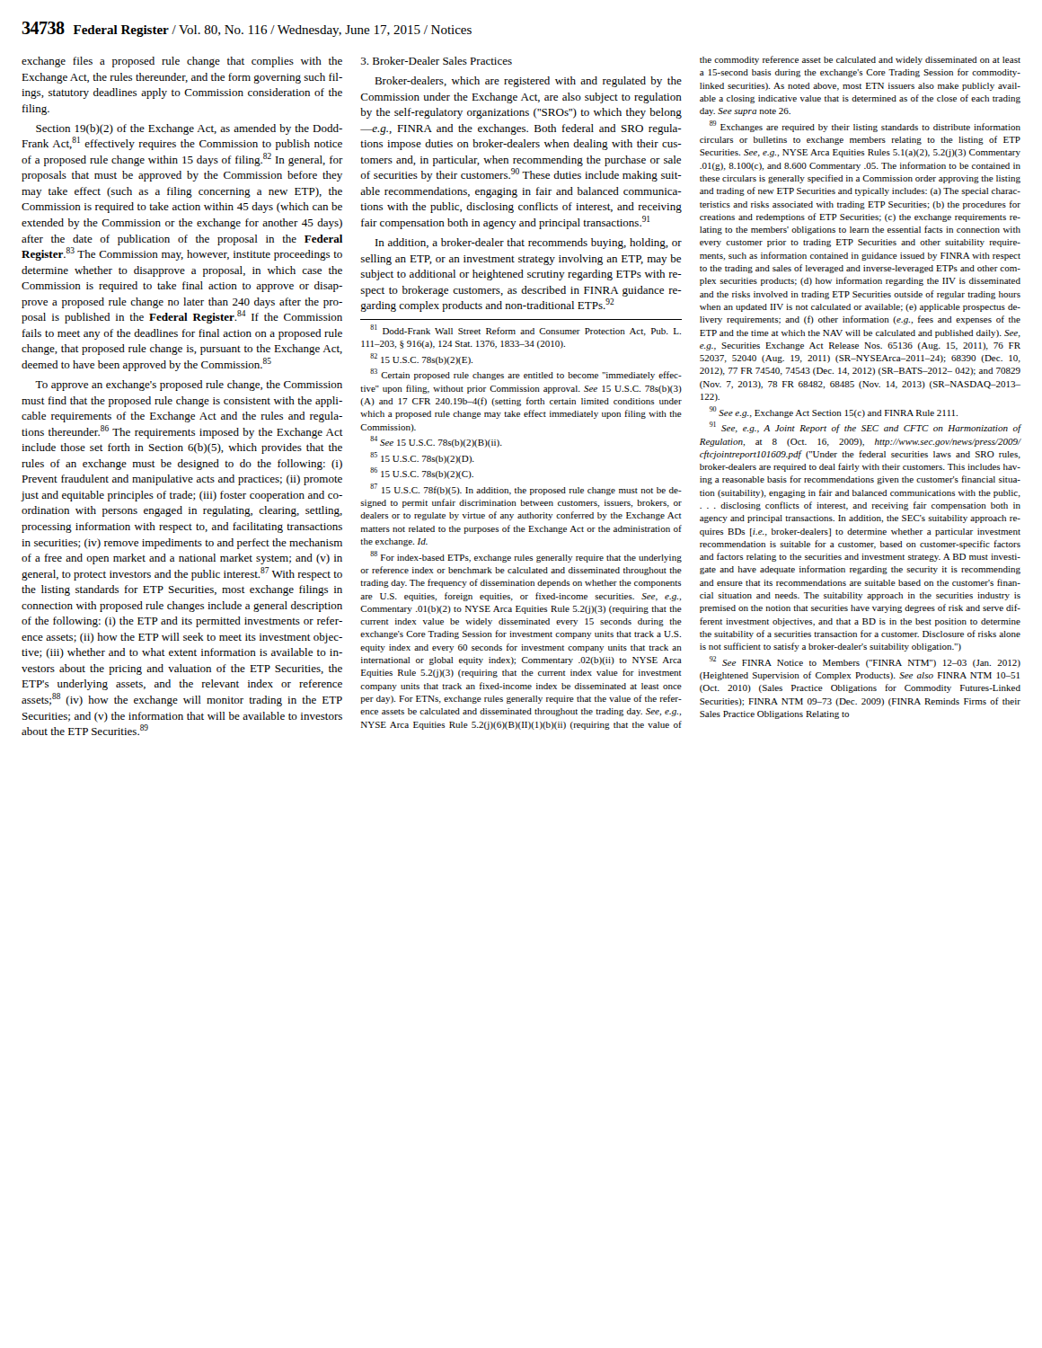34738 Federal Register / Vol. 80, No. 116 / Wednesday, June 17, 2015 / Notices
exchange files a proposed rule change that complies with the Exchange Act, the rules thereunder, and the form governing such filings, statutory deadlines apply to Commission consideration of the filing.
Section 19(b)(2) of the Exchange Act, as amended by the Dodd-Frank Act,81 effectively requires the Commission to publish notice of a proposed rule change within 15 days of filing.82 In general, for proposals that must be approved by the Commission before they may take effect (such as a filing concerning a new ETP), the Commission is required to take action within 45 days (which can be extended by the Commission or the exchange for another 45 days) after the date of publication of the proposal in the Federal Register.83 The Commission may, however, institute proceedings to determine whether to disapprove a proposal, in which case the Commission is required to take final action to approve or disapprove a proposed rule change no later than 240 days after the proposal is published in the Federal Register.84 If the Commission fails to meet any of the deadlines for final action on a proposed rule change, that proposed rule change is, pursuant to the Exchange Act, deemed to have been approved by the Commission.85
To approve an exchange's proposed rule change, the Commission must find that the proposed rule change is consistent with the applicable requirements of the Exchange Act and the rules and regulations thereunder.86 The requirements imposed by the Exchange Act include those set forth in Section 6(b)(5), which provides that the rules of an exchange must be designed to do the following: (i) Prevent fraudulent and manipulative acts and practices; (ii) promote just and equitable principles of trade; (iii) foster cooperation and coordination with persons engaged in regulating, clearing, settling, processing information with respect to, and facilitating transactions in securities; (iv) remove impediments to and perfect the mechanism of a free and open market and a national market system; and (v) in general, to protect investors and the public interest.87 With respect to the listing standards for ETP Securities, most exchange filings in connection with proposed rule changes include a general description of the following: (i) the ETP and its permitted investments or reference assets; (ii) how the ETP will seek to meet its investment objective; (iii) whether and to what extent information is available to investors about the pricing and valuation of the ETP Securities, the ETP's underlying assets, and the relevant index or reference assets;88 (iv) how the exchange will monitor trading in the ETP Securities; and (v) the information that will be available to investors about the ETP Securities.89
3. Broker-Dealer Sales Practices
Broker-dealers, which are registered with and regulated by the Commission under the Exchange Act, are also subject to regulation by the self-regulatory organizations (''SROs'') to which they belong—e.g., FINRA and the exchanges. Both federal and SRO regulations impose duties on broker-dealers when dealing with their customers and, in particular, when recommending the purchase or sale of securities by their customers.90 These duties include making suitable recommendations, engaging in fair and balanced communications with the public, disclosing conflicts of interest, and receiving fair compensation both in agency and principal transactions.91
In addition, a broker-dealer that recommends buying, holding, or selling an ETP, or an investment strategy involving an ETP, may be subject to additional or heightened scrutiny regarding ETPs with respect to brokerage customers, as described in FINRA guidance regarding complex products and non-traditional ETPs.92
81 Dodd-Frank Wall Street Reform and Consumer Protection Act, Pub. L. 111–203, § 916(a), 124 Stat. 1376, 1833–34 (2010).
82 15 U.S.C. 78s(b)(2)(E).
83 Certain proposed rule changes are entitled to become ''immediately effective'' upon filing, without prior Commission approval. See 15 U.S.C. 78s(b)(3)(A) and 17 CFR 240.19b–4(f) (setting forth certain limited conditions under which a proposed rule change may take effect immediately upon filing with the Commission).
84 See 15 U.S.C. 78s(b)(2)(B)(ii).
85 15 U.S.C. 78s(b)(2)(D).
86 15 U.S.C. 78s(b)(2)(C).
87 15 U.S.C. 78f(b)(5). In addition, the proposed rule change must not be designed to permit unfair discrimination between customers, issuers, brokers, or dealers or to regulate by virtue of any authority conferred by the Exchange Act matters not related to the purposes of the Exchange Act or the administration of the exchange. Id.
88 For index-based ETPs, exchange rules generally require that the underlying or reference index or benchmark be calculated and disseminated throughout the trading day. The frequency of dissemination depends on whether the components are U.S. equities, foreign equities, or fixed-income securities. See, e.g., Commentary .01(b)(2) to NYSE Arca Equities Rule 5.2(j)(3) (requiring that the current index value be widely disseminated every 15 seconds during the exchange's Core Trading Session for investment company units that track a U.S. equity index and every 60 seconds for investment company units that track an international or global equity index); Commentary .02(b)(ii) to NYSE Arca Equities Rule 5.2(j)(3) (requiring that the current index value for investment company units that track an fixed-income index be disseminated at least once per day). For ETNs, exchange rules generally require that the value of the reference assets be calculated and disseminated throughout the trading day. See, e.g., NYSE Arca Equities Rule 5.2(j)(6)(B)(II)(1)(b)(ii) (requiring that the value of the commodity reference asset be calculated and widely disseminated on at least a 15-second basis during the exchange's Core Trading Session for commodity-linked securities). As noted above, most ETN issuers also make publicly available a closing indicative value that is determined as of the close of each trading day. See supra note 26.
89 Exchanges are required by their listing standards to distribute information circulars or bulletins to exchange members relating to the listing of ETP Securities. See, e.g., NYSE Arca Equities Rules 5.1(a)(2), 5.2(j)(3) Commentary .01(g), 8.100(c), and 8.600 Commentary .05. The information to be contained in these circulars is generally specified in a Commission order approving the listing and trading of new ETP Securities and typically includes: (a) The special characteristics and risks associated with trading ETP Securities; (b) the procedures for creations and redemptions of ETP Securities; (c) the exchange requirements relating to the members' obligations to learn the essential facts in connection with every customer prior to trading ETP Securities and other suitability requirements, such as information contained in guidance issued by FINRA with respect to the trading and sales of leveraged and inverse-leveraged ETPs and other complex securities products; (d) how information regarding the IIV is disseminated and the risks involved in trading ETP Securities outside of regular trading hours when an updated IIV is not calculated or available; (e) applicable prospectus delivery requirements; and (f) other information (e.g., fees and expenses of the ETP and the time at which the NAV will be calculated and published daily). See, e.g., Securities Exchange Act Release Nos. 65136 (Aug. 15, 2011), 76 FR 52037, 52040 (Aug. 19, 2011) (SR–NYSEArca–2011–24); 68390 (Dec. 10, 2012), 77 FR 74540, 74543 (Dec. 14, 2012) (SR–BATS–2012– 042); and 70829 (Nov. 7, 2013), 78 FR 68482, 68485 (Nov. 14, 2013) (SR–NASDAQ–2013–122).
90 See e.g., Exchange Act Section 15(c) and FINRA Rule 2111.
91 See, e.g., A Joint Report of the SEC and CFTC on Harmonization of Regulation, at 8 (Oct. 16, 2009), http://www.sec.gov/news/press/2009/ cftcjointreport101609.pdf (''Under the federal securities laws and SRO rules, broker-dealers are required to deal fairly with their customers. This includes having a reasonable basis for recommendations given the customer's financial situation (suitability), engaging in fair and balanced communications with the public, . . . disclosing conflicts of interest, and receiving fair compensation both in agency and principal transactions. In addition, the SEC's suitability approach requires BDs [i.e., broker-dealers] to determine whether a particular investment recommendation is suitable for a customer, based on customer-specific factors and factors relating to the securities and investment strategy. A BD must investigate and have adequate information regarding the security it is recommending and ensure that its recommendations are suitable based on the customer's financial situation and needs. The suitability approach in the securities industry is premised on the notion that securities have varying degrees of risk and serve different investment objectives, and that a BD is in the best position to determine the suitability of a securities transaction for a customer. Disclosure of risks alone is not sufficient to satisfy a broker-dealer's suitability obligation.'')
92 See FINRA Notice to Members (''FINRA NTM'') 12–03 (Jan. 2012) (Heightened Supervision of Complex Products). See also FINRA NTM 10–51 (Oct. 2010) (Sales Practice Obligations for Commodity Futures-Linked Securities); FINRA NTM 09–73 (Dec. 2009) (FINRA Reminds Firms of their Sales Practice Obligations Relating to